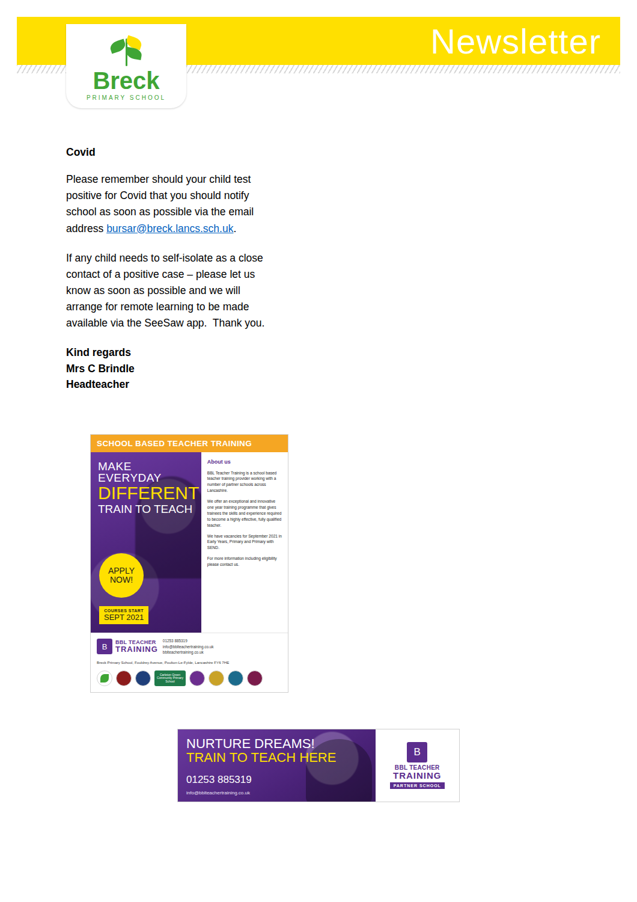Newsletter
Breck
PRIMARY SCHOOL
Covid
Please remember should your child test positive for Covid that you should notify school as soon as possible via the email address bursar@breck.lancs.sch.uk.
If any child needs to self-isolate as a close contact of a positive case – please let us know as soon as possible and we will arrange for remote learning to be made available via the SeeSaw app. Thank you.
Kind regards
Mrs C Brindle
Headteacher
SCHOOL BASED TEACHER TRAINING
MAKE EVERYDAY
DIFFERENT
TRAIN TO TEACH
APPLY
NOW!
COURSES START SEPT 2021
About us
BBL Teacher Training is a school based teacher training provider working with a number of partner schools across Lancashire.
We offer an exceptional and innovative one year training programme that gives trainees the skills and experience required to become a highly effective, fully qualified teacher.
We have vacancies for September 2021 in Early Years, Primary and Primary with SEND.
For more information including eligibility please contact us.
B
BBL TEACHER
TRAINING
01253 885319
info@bblteachertraining.co.uk
bblteachertraining.co.uk
Breck Primary School, Fouldrey Avenue, Poulton-Le-Fylde, Lancashire FY6 7HE
Carleton Green Community Primary School
NURTURE DREAMS!
TRAIN TO TEACH HERE
01253 885319
info@bblteachertraining.co.uk
B
BBL TEACHER
TRAINING
PARTNER SCHOOL